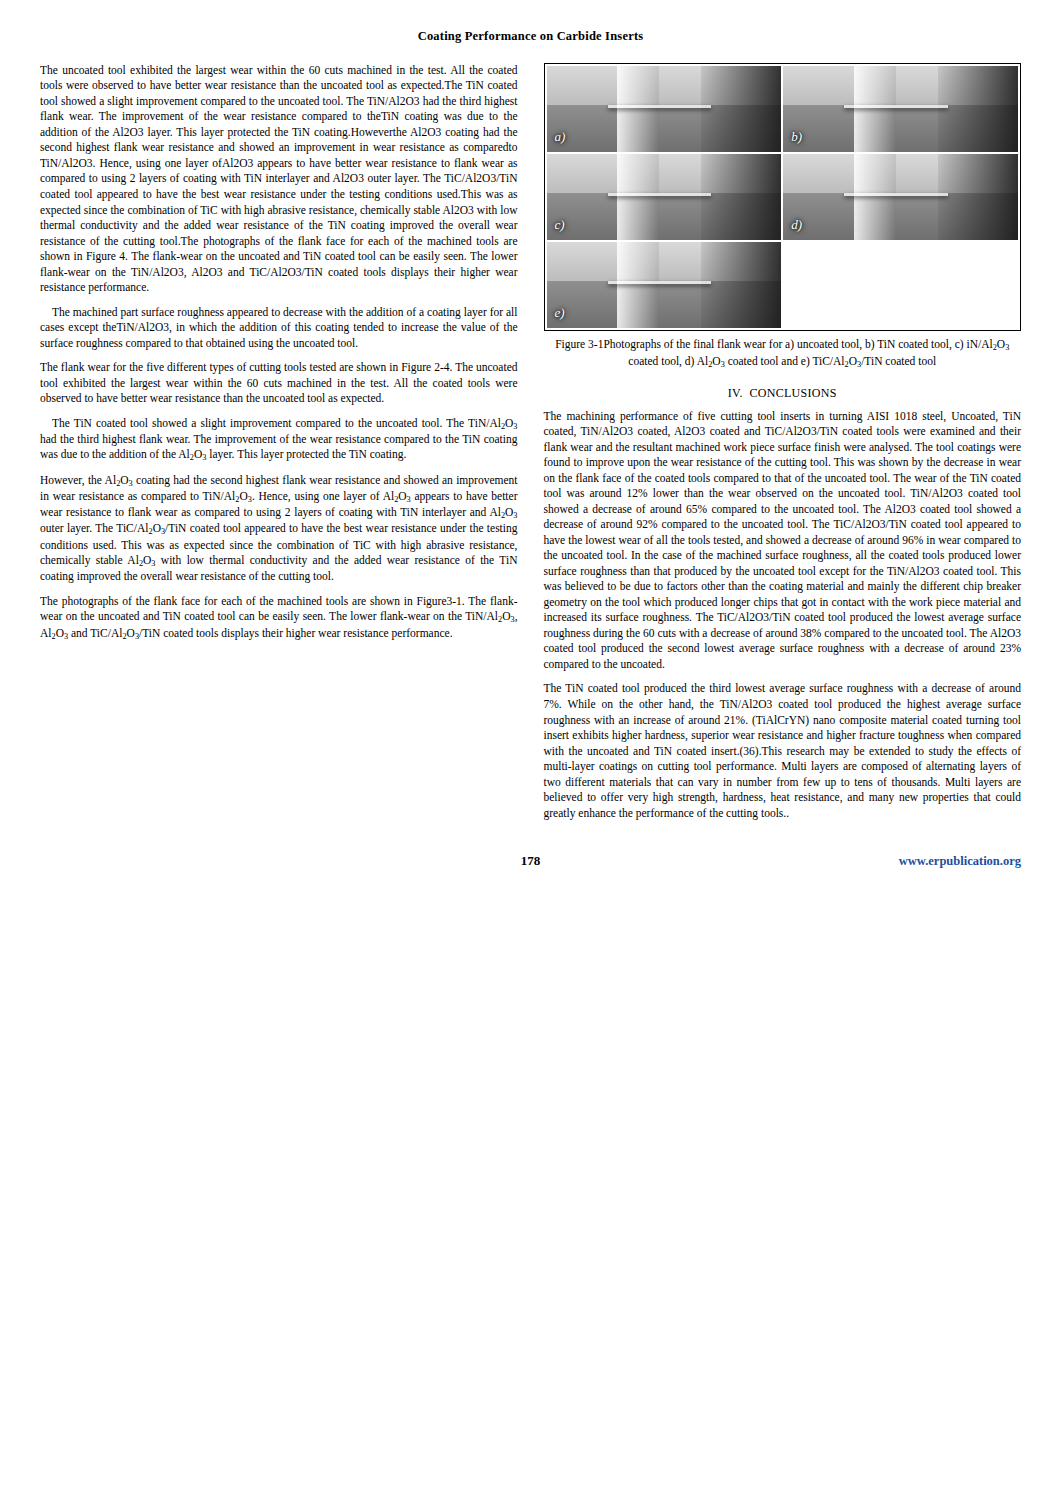Coating Performance on Carbide Inserts
The uncoated tool exhibited the largest wear within the 60 cuts machined in the test. All the coated tools were observed to have better wear resistance than the uncoated tool as expected.The TiN coated tool showed a slight improvement compared to the uncoated tool. The TiN/Al2O3 had the third highest flank wear. The improvement of the wear resistance compared to theTiN coating was due to the addition of the Al2O3 layer. This layer protected the TiN coating.Howeverthe Al2O3 coating had the second highest flank wear resistance and showed an improvement in wear resistance as comparedto TiN/Al2O3. Hence, using one layer ofAl2O3 appears to have better wear resistance to flank wear as compared to using 2 layers of coating with TiN interlayer and Al2O3 outer layer. The TiC/Al2O3/TiN coated tool appeared to have the best wear resistance under the testing conditions used.This was as expected since the combination of TiC with high abrasive resistance, chemically stable Al2O3 with low thermal conductivity and the added wear resistance of the TiN coating improved the overall wear resistance of the cutting tool.The photographs of the flank face for each of the machined tools are shown in Figure 4. The flank-wear on the uncoated and TiN coated tool can be easily seen. The lower flank-wear on the TiN/Al2O3, Al2O3 and TiC/Al2O3/TiN coated tools displays their higher wear resistance performance.
The machined part surface roughness appeared to decrease with the addition of a coating layer for all cases except theTiN/Al2O3, in which the addition of this coating tended to increase the value of the surface roughness compared to that obtained using the uncoated tool.
The flank wear for the five different types of cutting tools tested are shown in Figure 2-4. The uncoated tool exhibited the largest wear within the 60 cuts machined in the test. All the coated tools were observed to have better wear resistance than the uncoated tool as expected.
The TiN coated tool showed a slight improvement compared to the uncoated tool. The TiN/Al2O3 had the third highest flank wear. The improvement of the wear resistance compared to the TiN coating was due to the addition of the Al2O3 layer. This layer protected the TiN coating.
However, the Al2O3 coating had the second highest flank wear resistance and showed an improvement in wear resistance as compared to TiN/Al2O3. Hence, using one layer of Al2O3 appears to have better wear resistance to flank wear as compared to using 2 layers of coating with TiN interlayer and Al2O3 outer layer. The TiC/Al2O3/TiN coated tool appeared to have the best wear resistance under the testing conditions used. This was as expected since the combination of TiC with high abrasive resistance, chemically stable Al2O3 with low thermal conductivity and the added wear resistance of the TiN coating improved the overall wear resistance of the cutting tool.
The photographs of the flank face for each of the machined tools are shown in Figure3-1. The flank-wear on the uncoated and TiN coated tool can be easily seen. The lower flank-wear on the TiN/Al2O3, Al2O3 and TiC/Al2O3/TiN coated tools displays their higher wear resistance performance.
a)
b)
c)
d)
e)
Figure 3-1Photographs of the final flank wear for a) uncoated tool, b) TiN coated tool, c) iN/Al2O3 coated tool, d) Al2O3 coated tool and e) TiC/Al2O3/TiN coated tool
IV. CONCLUSIONS
The machining performance of five cutting tool inserts in turning AISI 1018 steel, Uncoated, TiN coated, TiN/Al2O3 coated, Al2O3 coated and TiC/Al2O3/TiN coated tools were examined and their flank wear and the resultant machined work piece surface finish were analysed. The tool coatings were found to improve upon the wear resistance of the cutting tool. This was shown by the decrease in wear on the flank face of the coated tools compared to that of the uncoated tool. The wear of the TiN coated tool was around 12% lower than the wear observed on the uncoated tool. TiN/Al2O3 coated tool showed a decrease of around 65% compared to the uncoated tool. The Al2O3 coated tool showed a decrease of around 92% compared to the uncoated tool. The TiC/Al2O3/TiN coated tool appeared to have the lowest wear of all the tools tested, and showed a decrease of around 96% in wear compared to the uncoated tool. In the case of the machined surface roughness, all the coated tools produced lower surface roughness than that produced by the uncoated tool except for the TiN/Al2O3 coated tool. This was believed to be due to factors other than the coating material and mainly the different chip breaker geometry on the tool which produced longer chips that got in contact with the work piece material and increased its surface roughness. The TiC/Al2O3/TiN coated tool produced the lowest average surface roughness during the 60 cuts with a decrease of around 38% compared to the uncoated tool. The Al2O3 coated tool produced the second lowest average surface roughness with a decrease of around 23% compared to the uncoated.
The TiN coated tool produced the third lowest average surface roughness with a decrease of around 7%. While on the other hand, the TiN/Al2O3 coated tool produced the highest average surface roughness with an increase of around 21%. (TiAlCrYN) nano composite material coated turning tool insert exhibits higher hardness, superior wear resistance and higher fracture toughness when compared with the uncoated and TiN coated insert.(36).This research may be extended to study the effects of multi-layer coatings on cutting tool performance. Multi layers are composed of alternating layers of two different materials that can vary in number from few up to tens of thousands. Multi layers are believed to offer very high strength, hardness, heat resistance, and many new properties that could greatly enhance the performance of the cutting tools..
178
www.erpublication.org